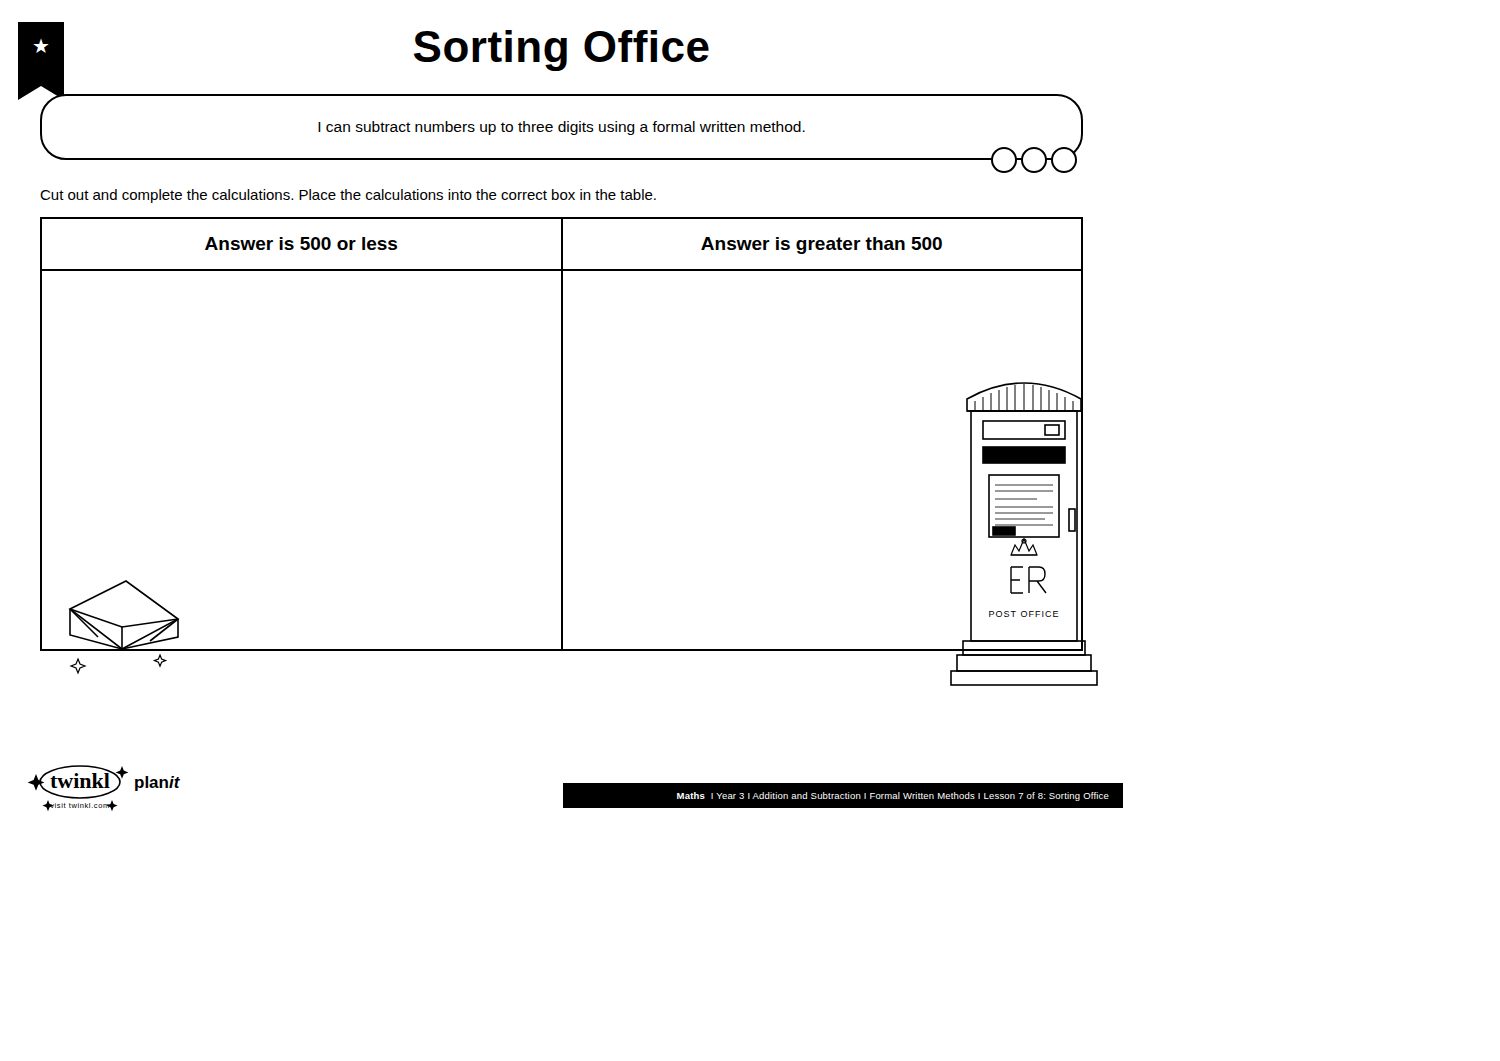★
Sorting Office
I can subtract numbers up to three digits using a formal written method.
Cut out and complete the calculations. Place the calculations into the correct box in the table.
| Answer is 500 or less | Answer is greater than 500 |
| --- | --- |
| | POST OFFICE |
twinkl visit twinkl.com planit
Maths I Year 3 I Addition and Subtraction I Formal Written Methods I Lesson 7 of 8: Sorting Office